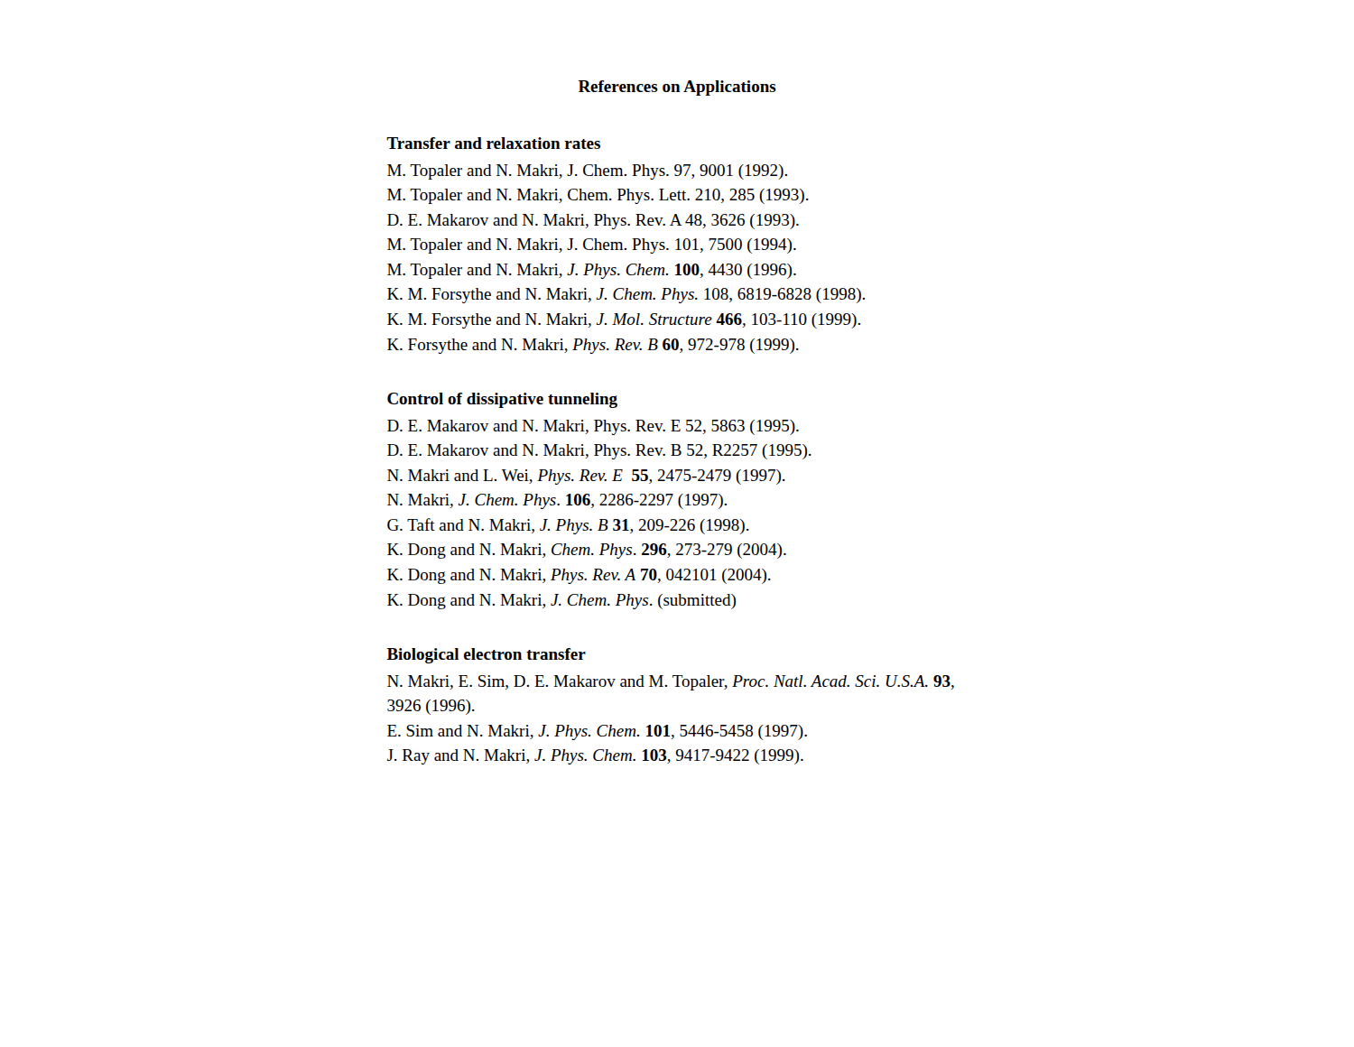References on Applications
Transfer and relaxation rates
M. Topaler and N. Makri, J. Chem. Phys. 97, 9001 (1992).
M. Topaler and N. Makri, Chem. Phys. Lett. 210, 285 (1993).
D. E. Makarov and N. Makri, Phys. Rev. A 48, 3626 (1993).
M. Topaler and N. Makri, J. Chem. Phys. 101, 7500 (1994).
M. Topaler and N. Makri, J. Phys. Chem. 100, 4430 (1996).
K. M. Forsythe and N. Makri, J. Chem. Phys. 108, 6819-6828 (1998).
K. M. Forsythe and N. Makri, J. Mol. Structure 466, 103-110 (1999).
K. Forsythe and N. Makri, Phys. Rev. B 60, 972-978 (1999).
Control of dissipative tunneling
D. E. Makarov and N. Makri, Phys. Rev. E 52, 5863 (1995).
D. E. Makarov and N. Makri, Phys. Rev. B 52, R2257 (1995).
N. Makri and L. Wei, Phys. Rev. E 55, 2475-2479 (1997).
N. Makri, J. Chem. Phys. 106, 2286-2297 (1997).
G. Taft and N. Makri, J. Phys. B 31, 209-226 (1998).
K. Dong and N. Makri, Chem. Phys. 296, 273-279 (2004).
K. Dong and N. Makri, Phys. Rev. A 70, 042101 (2004).
K. Dong and N. Makri, J. Chem. Phys. (submitted)
Biological electron transfer
N. Makri, E. Sim, D. E. Makarov and M. Topaler, Proc. Natl. Acad. Sci. U.S.A. 93, 3926 (1996).
E. Sim and N. Makri, J. Phys. Chem. 101, 5446-5458 (1997).
J. Ray and N. Makri, J. Phys. Chem. 103, 9417-9422 (1999).